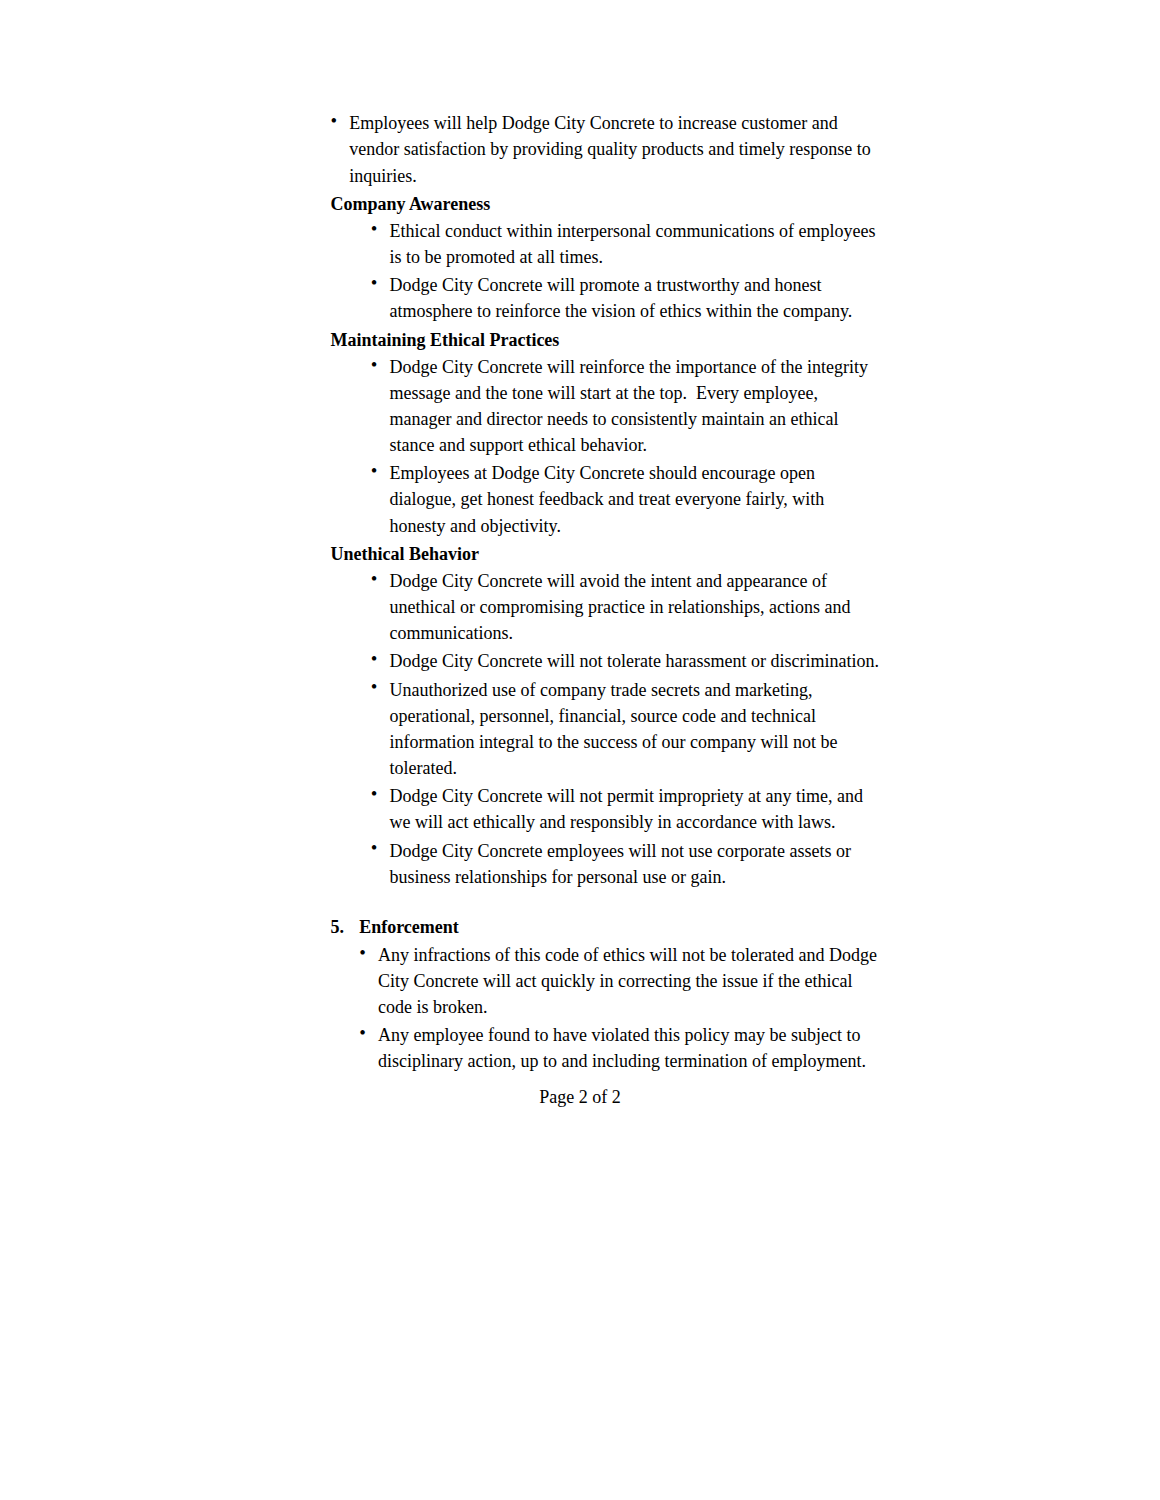Employees will help Dodge City Concrete to increase customer and vendor satisfaction by providing quality products and timely response to inquiries.
Company Awareness
Ethical conduct within interpersonal communications of employees is to be promoted at all times.
Dodge City Concrete will promote a trustworthy and honest atmosphere to reinforce the vision of ethics within the company.
Maintaining Ethical Practices
Dodge City Concrete will reinforce the importance of the integrity message and the tone will start at the top. Every employee, manager and director needs to consistently maintain an ethical stance and support ethical behavior.
Employees at Dodge City Concrete should encourage open dialogue, get honest feedback and treat everyone fairly, with honesty and objectivity.
Unethical Behavior
Dodge City Concrete will avoid the intent and appearance of unethical or compromising practice in relationships, actions and communications.
Dodge City Concrete will not tolerate harassment or discrimination.
Unauthorized use of company trade secrets and marketing, operational, personnel, financial, source code and technical information integral to the success of our company will not be tolerated.
Dodge City Concrete will not permit impropriety at any time, and we will act ethically and responsibly in accordance with laws.
Dodge City Concrete employees will not use corporate assets or business relationships for personal use or gain.
5. Enforcement
Any infractions of this code of ethics will not be tolerated and Dodge City Concrete will act quickly in correcting the issue if the ethical code is broken.
Any employee found to have violated this policy may be subject to disciplinary action, up to and including termination of employment.
Page 2 of 2